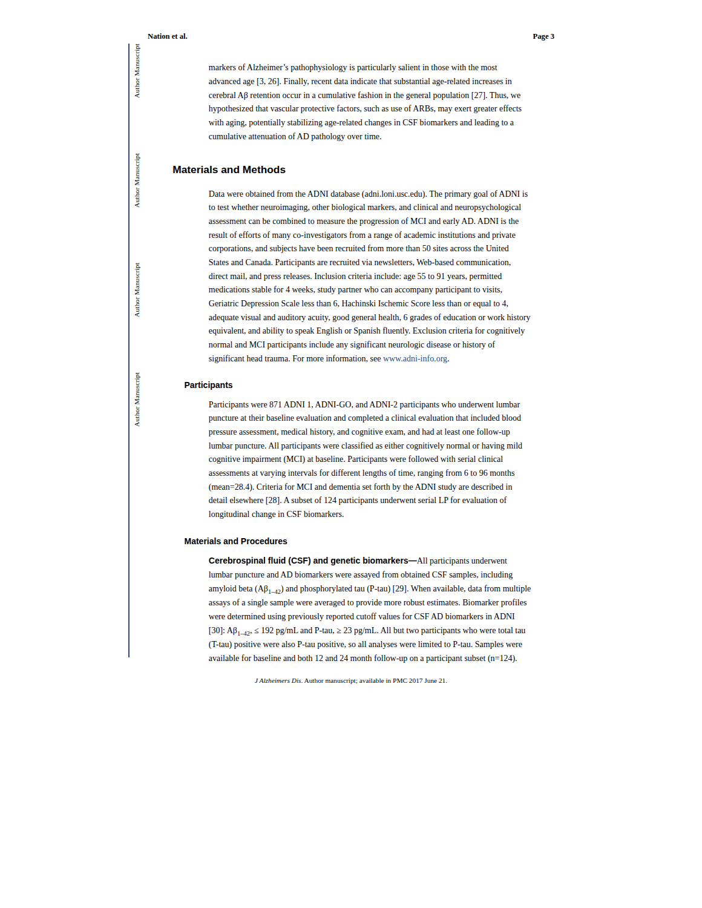Author Manuscript Author Manuscript Author Manuscript Author Manuscript
Nation et al.
Page 3
markers of Alzheimer’s pathophysiology is particularly salient in those with the most advanced age [3, 26]. Finally, recent data indicate that substantial age-related increases in cerebral Aβ retention occur in a cumulative fashion in the general population [27]. Thus, we hypothesized that vascular protective factors, such as use of ARBs, may exert greater effects with aging, potentially stabilizing age-related changes in CSF biomarkers and leading to a cumulative attenuation of AD pathology over time.
Materials and Methods
Data were obtained from the ADNI database (adni.loni.usc.edu). The primary goal of ADNI is to test whether neuroimaging, other biological markers, and clinical and neuropsychological assessment can be combined to measure the progression of MCI and early AD. ADNI is the result of efforts of many co-investigators from a range of academic institutions and private corporations, and subjects have been recruited from more than 50 sites across the United States and Canada. Participants are recruited via newsletters, Web-based communication, direct mail, and press releases. Inclusion criteria include: age 55 to 91 years, permitted medications stable for 4 weeks, study partner who can accompany participant to visits, Geriatric Depression Scale less than 6, Hachinski Ischemic Score less than or equal to 4, adequate visual and auditory acuity, good general health, 6 grades of education or work history equivalent, and ability to speak English or Spanish fluently. Exclusion criteria for cognitively normal and MCI participants include any significant neurologic disease or history of significant head trauma. For more information, see www.adni-info.org.
Participants
Participants were 871 ADNI 1, ADNI-GO, and ADNI-2 participants who underwent lumbar puncture at their baseline evaluation and completed a clinical evaluation that included blood pressure assessment, medical history, and cognitive exam, and had at least one follow-up lumbar puncture. All participants were classified as either cognitively normal or having mild cognitive impairment (MCI) at baseline. Participants were followed with serial clinical assessments at varying intervals for different lengths of time, ranging from 6 to 96 months (mean=28.4). Criteria for MCI and dementia set forth by the ADNI study are described in detail elsewhere [28]. A subset of 124 participants underwent serial LP for evaluation of longitudinal change in CSF biomarkers.
Materials and Procedures
Cerebrospinal fluid (CSF) and genetic biomarkers—All participants underwent lumbar puncture and AD biomarkers were assayed from obtained CSF samples, including amyloid beta (Aβ1–42) and phosphorylated tau (P-tau) [29]. When available, data from multiple assays of a single sample were averaged to provide more robust estimates. Biomarker profiles were determined using previously reported cutoff values for CSF AD biomarkers in ADNI [30]: Aβ1–42, ≤ 192 pg/mL and P-tau, ≥ 23 pg/mL. All but two participants who were total tau (T-tau) positive were also P-tau positive, so all analyses were limited to P-tau. Samples were available for baseline and both 12 and 24 month follow-up on a participant subset (n=124).
J Alzheimers Dis. Author manuscript; available in PMC 2017 June 21.